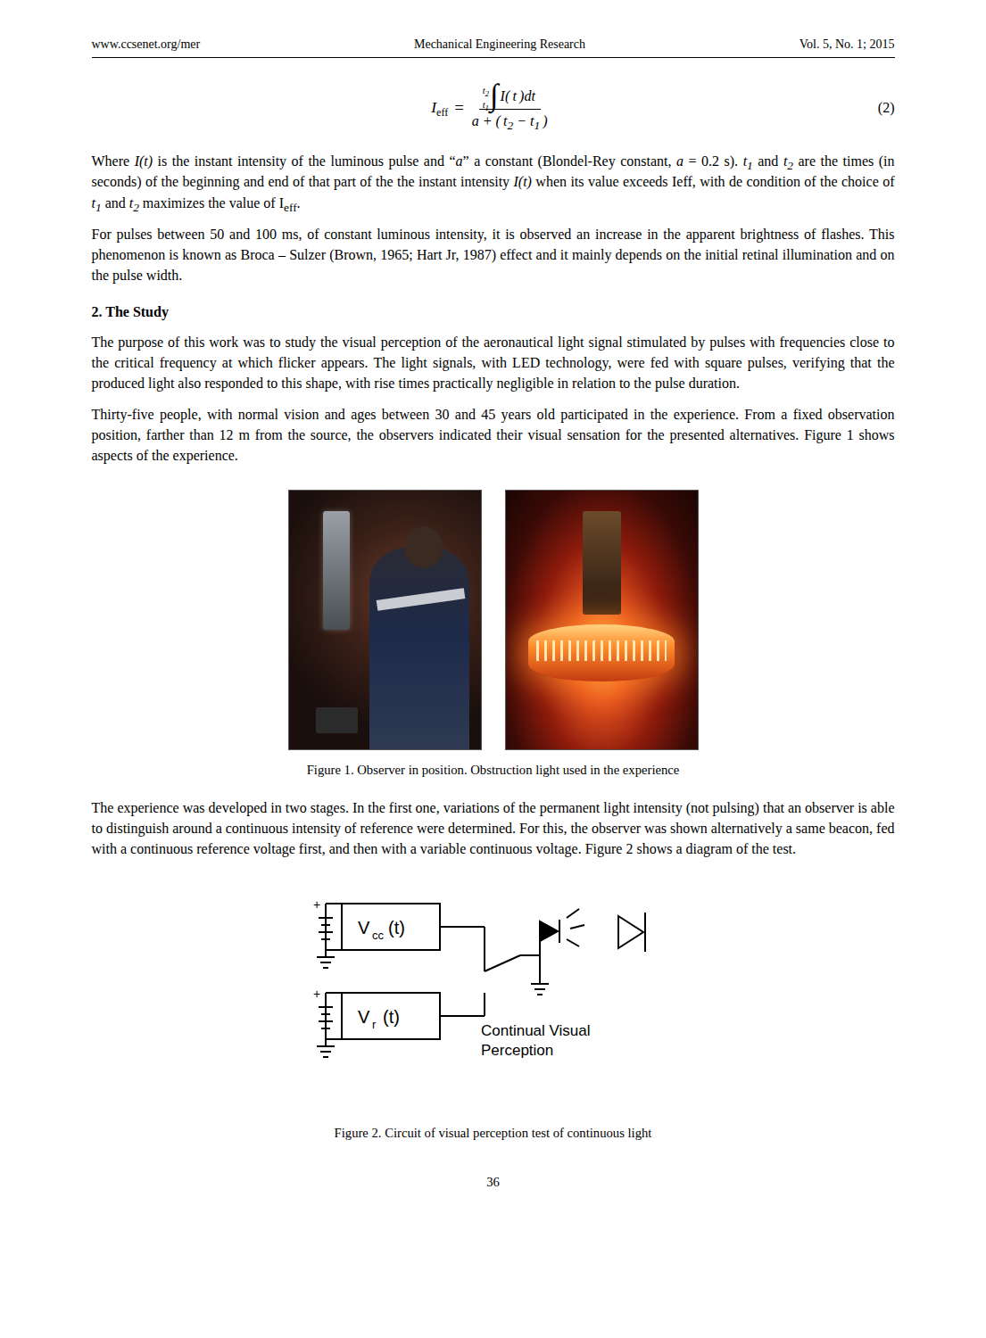www.ccsenet.org/mer
Mechanical Engineering Research
Vol. 5, No. 1; 2015
Ieff = t2 t1 ∫ I( t )dt a + ( t2 − t1 )
(2)
Where I(t) is the instant intensity of the luminous pulse and “a” a constant (Blondel-Rey constant, a = 0.2 s). t1 and t2 are the times (in seconds) of the beginning and end of that part of the the instant intensity I(t) when its value exceeds Ieff, with de condition of the choice of t1 and t2 maximizes the value of Ieff.
For pulses between 50 and 100 ms, of constant luminous intensity, it is observed an increase in the apparent brightness of flashes. This phenomenon is known as Broca – Sulzer (Brown, 1965; Hart Jr, 1987) effect and it mainly depends on the initial retinal illumination and on the pulse width.
2. The Study
The purpose of this work was to study the visual perception of the aeronautical light signal stimulated by pulses with frequencies close to the critical frequency at which flicker appears. The light signals, with LED technology, were fed with square pulses, verifying that the produced light also responded to this shape, with rise times practically negligible in relation to the pulse duration.
Thirty-five people, with normal vision and ages between 30 and 45 years old participated in the experience. From a fixed observation position, farther than 12 m from the source, the observers indicated their visual sensation for the presented alternatives. Figure 1 shows aspects of the experience.
Figure 1. Observer in position. Obstruction light used in the experience
The experience was developed in two stages. In the first one, variations of the permanent light intensity (not pulsing) that an observer is able to distinguish around a continuous intensity of reference were determined. For this, the observer was shown alternatively a same beacon, fed with a continuous reference voltage first, and then with a variable continuous voltage. Figure 2 shows a diagram of the test.
V cc (t) V r (t) + + Continual Visual Perception
Figure 2. Circuit of visual perception test of continuous light
36